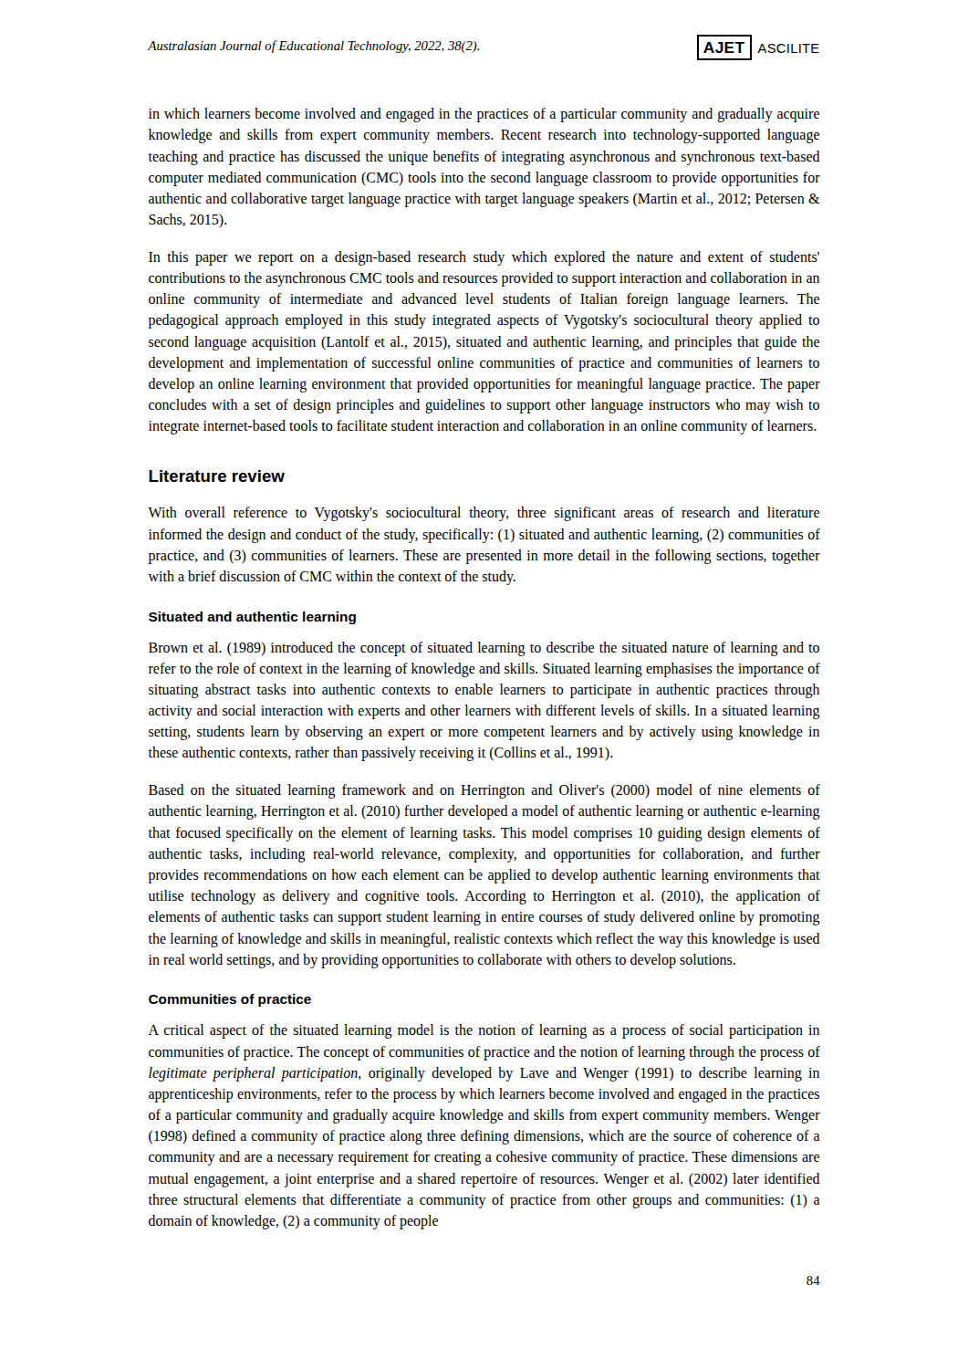Australasian Journal of Educational Technology, 2022, 38(2).
AJET ASCILITE
in which learners become involved and engaged in the practices of a particular community and gradually acquire knowledge and skills from expert community members. Recent research into technology-supported language teaching and practice has discussed the unique benefits of integrating asynchronous and synchronous text-based computer mediated communication (CMC) tools into the second language classroom to provide opportunities for authentic and collaborative target language practice with target language speakers (Martin et al., 2012; Petersen & Sachs, 2015).
In this paper we report on a design-based research study which explored the nature and extent of students' contributions to the asynchronous CMC tools and resources provided to support interaction and collaboration in an online community of intermediate and advanced level students of Italian foreign language learners. The pedagogical approach employed in this study integrated aspects of Vygotsky's sociocultural theory applied to second language acquisition (Lantolf et al., 2015), situated and authentic learning, and principles that guide the development and implementation of successful online communities of practice and communities of learners to develop an online learning environment that provided opportunities for meaningful language practice. The paper concludes with a set of design principles and guidelines to support other language instructors who may wish to integrate internet-based tools to facilitate student interaction and collaboration in an online community of learners.
Literature review
With overall reference to Vygotsky's sociocultural theory, three significant areas of research and literature informed the design and conduct of the study, specifically: (1) situated and authentic learning, (2) communities of practice, and (3) communities of learners. These are presented in more detail in the following sections, together with a brief discussion of CMC within the context of the study.
Situated and authentic learning
Brown et al. (1989) introduced the concept of situated learning to describe the situated nature of learning and to refer to the role of context in the learning of knowledge and skills. Situated learning emphasises the importance of situating abstract tasks into authentic contexts to enable learners to participate in authentic practices through activity and social interaction with experts and other learners with different levels of skills. In a situated learning setting, students learn by observing an expert or more competent learners and by actively using knowledge in these authentic contexts, rather than passively receiving it (Collins et al., 1991).
Based on the situated learning framework and on Herrington and Oliver's (2000) model of nine elements of authentic learning, Herrington et al. (2010) further developed a model of authentic learning or authentic e-learning that focused specifically on the element of learning tasks. This model comprises 10 guiding design elements of authentic tasks, including real-world relevance, complexity, and opportunities for collaboration, and further provides recommendations on how each element can be applied to develop authentic learning environments that utilise technology as delivery and cognitive tools. According to Herrington et al. (2010), the application of elements of authentic tasks can support student learning in entire courses of study delivered online by promoting the learning of knowledge and skills in meaningful, realistic contexts which reflect the way this knowledge is used in real world settings, and by providing opportunities to collaborate with others to develop solutions.
Communities of practice
A critical aspect of the situated learning model is the notion of learning as a process of social participation in communities of practice. The concept of communities of practice and the notion of learning through the process of legitimate peripheral participation, originally developed by Lave and Wenger (1991) to describe learning in apprenticeship environments, refer to the process by which learners become involved and engaged in the practices of a particular community and gradually acquire knowledge and skills from expert community members. Wenger (1998) defined a community of practice along three defining dimensions, which are the source of coherence of a community and are a necessary requirement for creating a cohesive community of practice. These dimensions are mutual engagement, a joint enterprise and a shared repertoire of resources. Wenger et al. (2002) later identified three structural elements that differentiate a community of practice from other groups and communities: (1) a domain of knowledge, (2) a community of people
84